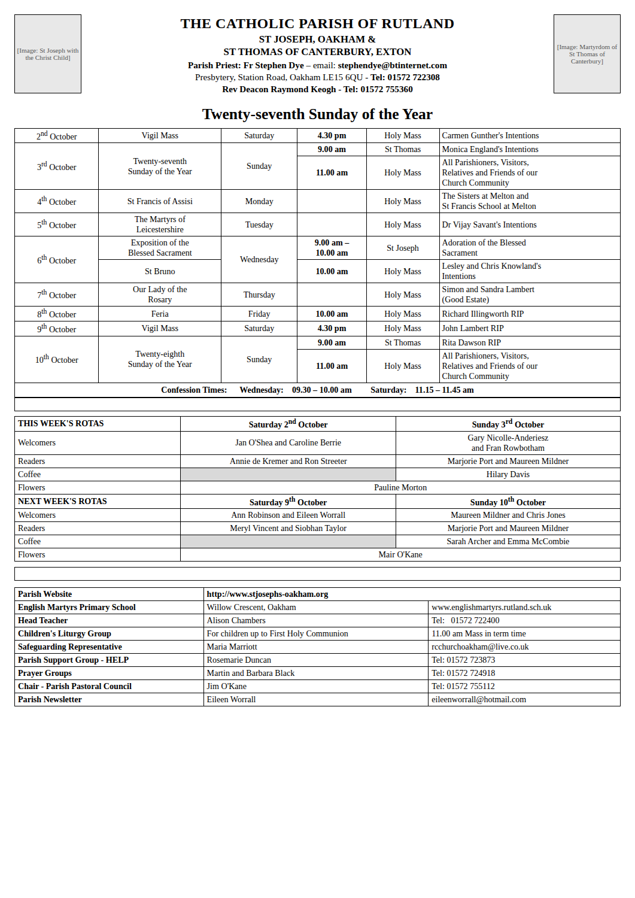[Image: St Joseph with the Christ Child]
THE CATHOLIC PARISH OF RUTLAND
ST JOSEPH, OAKHAM &
ST THOMAS OF CANTERBURY, EXTON
Parish Priest: Fr Stephen Dye – email: stephendye@btinternet.com
Presbytery, Station Road, Oakham LE15 6QU - Tel: 01572 722308
Rev Deacon Raymond Keogh - Tel: 01572 755360
[Image: Martyrdom of St Thomas of Canterbury]
Twenty-seventh Sunday of the Year
| 2 nd October | Vigil Mass | Saturday | 4.30 pm | Holy Mass | Carmen Gunther's Intentions |
| 3 rd October | Twenty-seventh Sunday of the Year | Sunday | 9.00 am | St Thomas | Monica England's Intentions |
| 11.00 am | Holy Mass | All Parishioners, Visitors, Relatives and Friends of our Church Community |
| 4 th October | St Francis of Assisi | Monday | | Holy Mass | The Sisters at Melton and St Francis School at Melton |
| 5 th October | The Martyrs of Leicestershire | Tuesday | | Holy Mass | Dr Vijay Savant's Intentions |
| 6 th October | Exposition of the Blessed Sacrament | Wednesday | 9.00 am – 10.00 am | St Joseph | Adoration of the Blessed Sacrament |
| St Bruno | 10.00 am | Holy Mass | Lesley and Chris Knowland's Intentions |
| 7 th October | Our Lady of the Rosary | Thursday | | Holy Mass | Simon and Sandra Lambert (Good Estate) |
| 8 th October | Feria | Friday | 10.00 am | Holy Mass | Richard Illingworth RIP |
| 9 th October | Vigil Mass | Saturday | 4.30 pm | Holy Mass | John Lambert RIP |
| 10 th October | Twenty-eighth Sunday of the Year | Sunday | 9.00 am | St Thomas | Rita Dawson RIP |
| 11.00 am | Holy Mass | All Parishioners, Visitors, Relatives and Friends of our Church Community |
Confession Times: Wednesday: 09.30 – 10.00 am Saturday: 11.15 – 11.45 am
| THIS WEEK'S ROTAS | Saturday 2 nd October | Sunday 3 rd October |
| --- | --- | --- |
| Welcomers | Jan O'Shea and Caroline Berrie | Gary Nicolle-Anderiesz and Fran Rowbotham |
| Readers | Annie de Kremer and Ron Streeter | Marjorie Port and Maureen Mildner |
| Coffee | | Hilary Davis |
| Flowers | Pauline Morton |
| NEXT WEEK'S ROTAS | Saturday 9 th October | Sunday 10 th October |
| Welcomers | Ann Robinson and Eileen Worrall | Maureen Mildner and Chris Jones |
| Readers | Meryl Vincent and Siobhan Taylor | Marjorie Port and Maureen Mildner |
| Coffee | | Sarah Archer and Emma McCombie |
| Flowers | Mair O'Kane |
| Parish Website | http://www.stjosephs-oakham.org |
| English Martyrs Primary School | Willow Crescent, Oakham | www.englishmartyrs.rutland.sch.uk |
| Head Teacher | Alison Chambers | Tel: 01572 722400 |
| Children's Liturgy Group | For children up to First Holy Communion | 11.00 am Mass in term time |
| Safeguarding Representative | Maria Marriott | rcchurchoakham@live.co.uk |
| Parish Support Group - HELP | Rosemarie Duncan | Tel: 01572 723873 |
| Prayer Groups | Martin and Barbara Black | Tel: 01572 724918 |
| Chair - Parish Pastoral Council | Jim O'Kane | Tel: 01572 755112 |
| Parish Newsletter | Eileen Worrall | eileenworrall@hotmail.com |